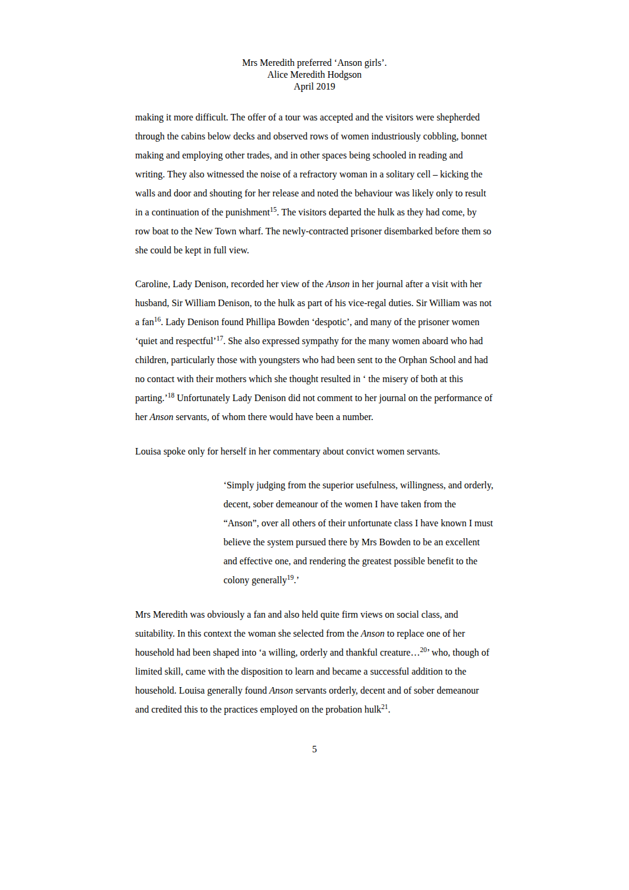Mrs Meredith preferred ‘Anson girls’.
Alice Meredith Hodgson
April 2019
making it more difficult. The offer of a tour was accepted and the visitors were shepherded through the cabins below decks and observed rows of women industriously cobbling, bonnet making and employing other trades, and in other spaces being schooled in reading and writing. They also witnessed the noise of a refractory woman in a solitary cell – kicking the walls and door and shouting for her release and noted the behaviour was likely only to result in a continuation of the punishment15. The visitors departed the hulk as they had come, by row boat to the New Town wharf. The newly-contracted prisoner disembarked before them so she could be kept in full view.
Caroline, Lady Denison, recorded her view of the Anson in her journal after a visit with her husband, Sir William Denison, to the hulk as part of his vice-regal duties. Sir William was not a fan16. Lady Denison found Phillipa Bowden ‘despotic’, and many of the prisoner women ‘quiet and respectful’17. She also expressed sympathy for the many women aboard who had children, particularly those with youngsters who had been sent to the Orphan School and had no contact with their mothers which she thought resulted in ‘ the misery of both at this parting.’18 Unfortunately Lady Denison did not comment to her journal on the performance of her Anson servants, of whom there would have been a number.
Louisa spoke only for herself in her commentary about convict women servants.
‘Simply judging from the superior usefulness, willingness, and orderly, decent, sober demeanour of the women I have taken from the “Anson”, over all others of their unfortunate class I have known I must believe the system pursued there by Mrs Bowden to be an excellent and effective one, and rendering the greatest possible benefit to the colony generally19.’
Mrs Meredith was obviously a fan and also held quite firm views on social class, and suitability. In this context the woman she selected from the Anson to replace one of her household had been shaped into ‘a willing, orderly and thankful creature…20’ who, though of limited skill, came with the disposition to learn and became a successful addition to the household. Louisa generally found Anson servants orderly, decent and of sober demeanour and credited this to the practices employed on the probation hulk21.
5